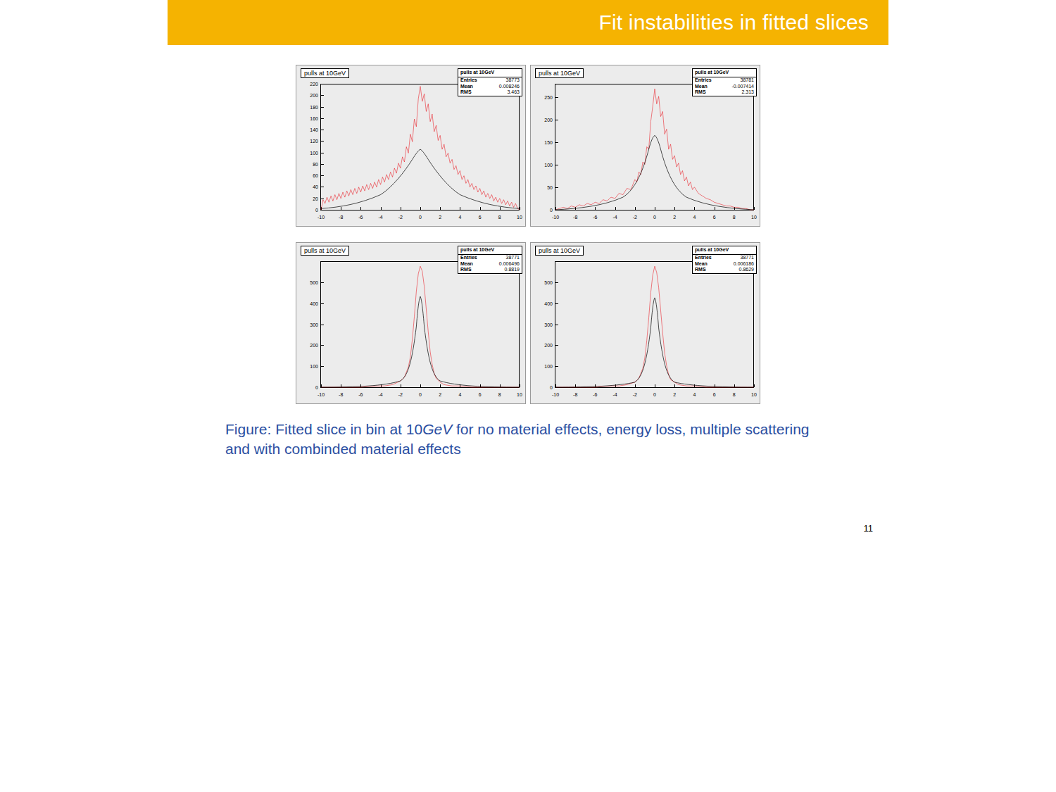Fit instabilities in fitted slices
pulls at 10GeV
pulls at 10GeV
| Entries | 38773 |
| Mean | 0.008246 |
| RMS | 3.463 |
0
20
40
60
80
100
120
140
160
180
200
220
-10
-8
-6
-4
-2
0
2
4
6
8
10
pulls at 10GeV
pulls at 10GeV
| Entries | 38781 |
| Mean | -0.007414 |
| RMS | 2.313 |
0
50
100
150
200
250
-10
-8
-6
-4
-2
0
2
4
6
8
10
pulls at 10GeV
pulls at 10GeV
| Entries | 38771 |
| Mean | 0.006496 |
| RMS | 0.8819 |
0
100
200
300
400
500
-10
-8
-6
-4
-2
0
2
4
6
8
10
pulls at 10GeV
pulls at 10GeV
| Entries | 38771 |
| Mean | 0.006186 |
| RMS | 0.8629 |
0
100
200
300
400
500
-10
-8
-6
-4
-2
0
2
4
6
8
10
Figure: Fitted slice in bin at 10GeV for no material effects, energy loss, multiple scattering and with combinded material effects
11